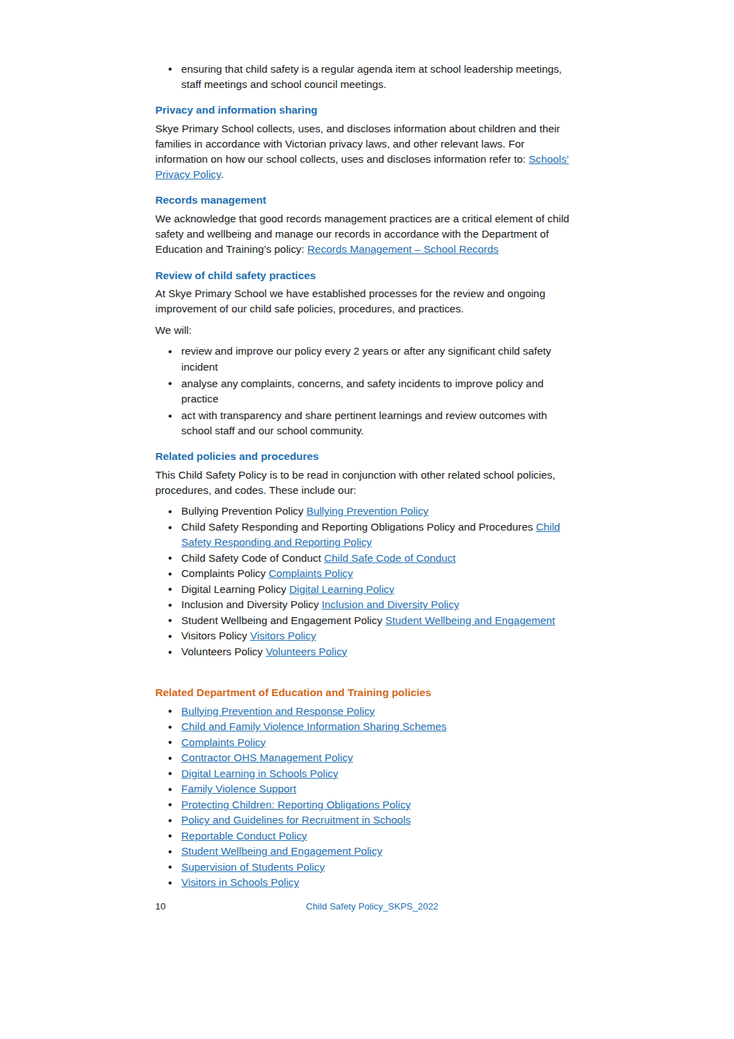ensuring that child safety is a regular agenda item at school leadership meetings, staff meetings and school council meetings.
Privacy and information sharing
Skye Primary School collects, uses, and discloses information about children and their families in accordance with Victorian privacy laws, and other relevant laws. For information on how our school collects, uses and discloses information refer to: Schools’ Privacy Policy.
Records management
We acknowledge that good records management practices are a critical element of child safety and wellbeing and manage our records in accordance with the Department of Education and Training’s policy: Records Management – School Records
Review of child safety practices
At Skye Primary School we have established processes for the review and ongoing improvement of our child safe policies, procedures, and practices.
We will:
review and improve our policy every 2 years or after any significant child safety incident
analyse any complaints, concerns, and safety incidents to improve policy and practice
act with transparency and share pertinent learnings and review outcomes with school staff and our school community.
Related policies and procedures
This Child Safety Policy is to be read in conjunction with other related school policies, procedures, and codes. These include our:
Bullying Prevention Policy Bullying Prevention Policy
Child Safety Responding and Reporting Obligations Policy and Procedures Child Safety Responding and Reporting Policy
Child Safety Code of Conduct Child Safe Code of Conduct
Complaints Policy Complaints Policy
Digital Learning Policy Digital Learning Policy
Inclusion and Diversity Policy Inclusion and Diversity Policy
Student Wellbeing and Engagement Policy Student Wellbeing and Engagement
Visitors Policy Visitors Policy
Volunteers Policy Volunteers Policy
Related Department of Education and Training policies
Bullying Prevention and Response Policy
Child and Family Violence Information Sharing Schemes
Complaints Policy
Contractor OHS Management Policy
Digital Learning in Schools Policy
Family Violence Support
Protecting Children: Reporting Obligations Policy
Policy and Guidelines for Recruitment in Schools
Reportable Conduct Policy
Student Wellbeing and Engagement Policy
Supervision of Students Policy
Visitors in Schools Policy
10
Child Safety Policy_SKPS_2022